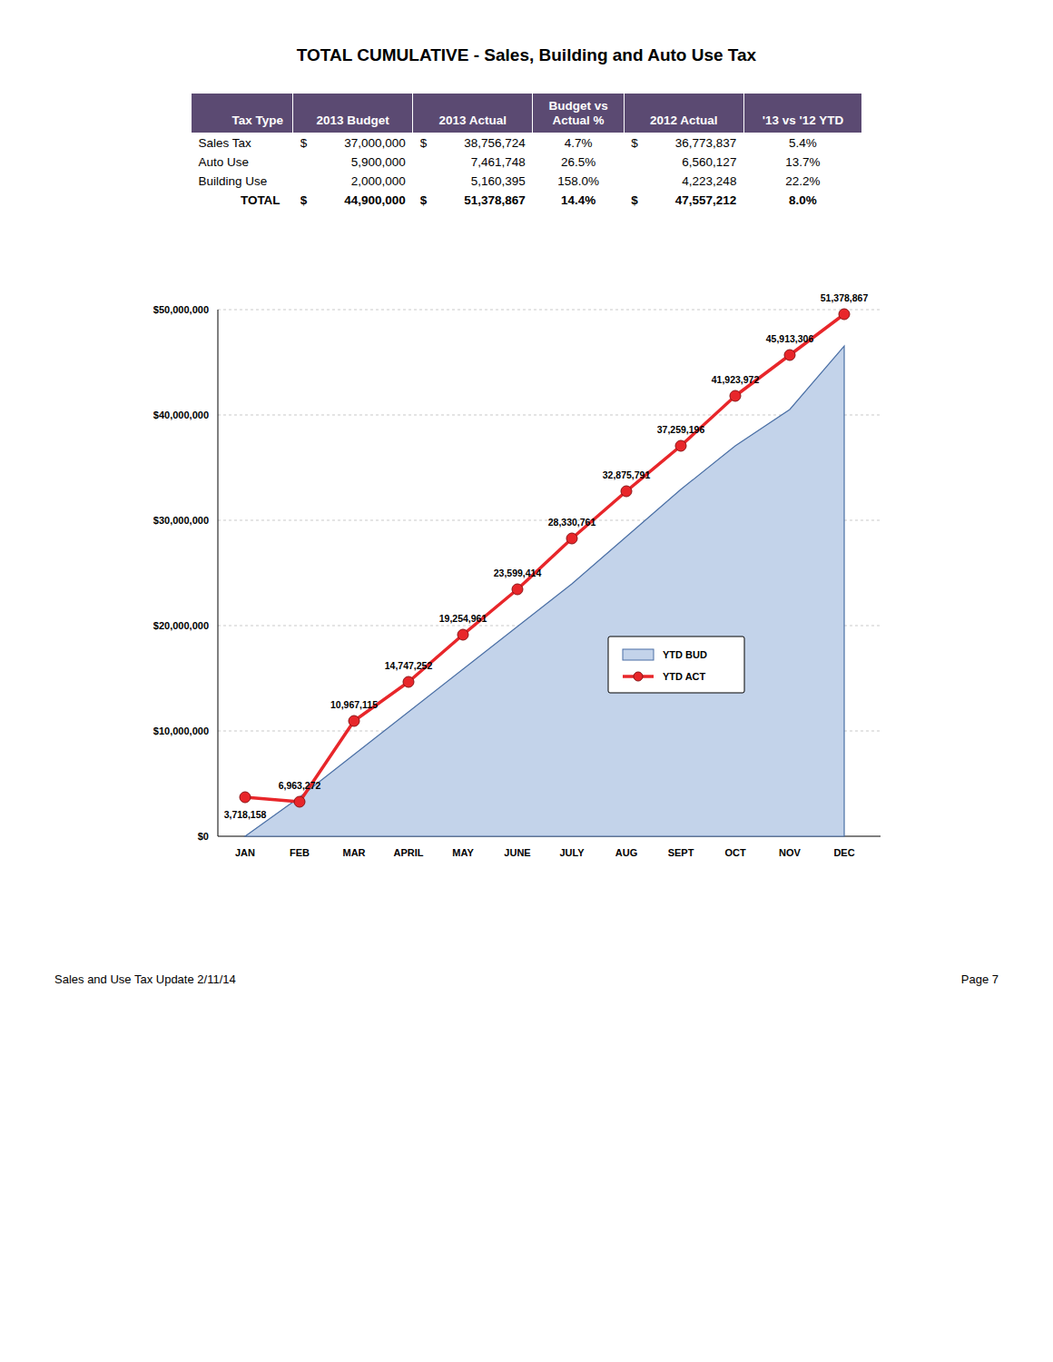TOTAL CUMULATIVE - Sales, Building and Auto Use Tax
| Tax Type | 2013 Budget | 2013 Actual | Budget vs Actual % | 2012 Actual | '13 vs '12 YTD |
| --- | --- | --- | --- | --- | --- |
| Sales Tax | $ | 37,000,000 | $ | 38,756,724 | 4.7% | $ | 36,773,837 | 5.4% |
| Auto Use | | 5,900,000 | | 7,461,748 | 26.5% | | 6,560,127 | 13.7% |
| Building Use | | 2,000,000 | | 5,160,395 | 158.0% | | 4,223,248 | 22.2% |
| TOTAL | $ | 44,900,000 | $ | 51,378,867 | 14.4% | $ | 47,557,212 | 8.0% |
$0 $10,000,000 $20,000,000 $30,000,000 $40,000,000 $50,000,000 3,718,158 6,963,272 10,967,115 14,747,252 19,254,961 23,599,414 28,330,761 32,875,791 37,259,196 41,923,972 45,913,306 51,378,867 JAN FEB MAR APRIL MAY JUNE JULY AUG SEPT OCT NOV DEC YTD BUD YTD ACT
Sales and Use Tax Update 2/11/14 Page 7